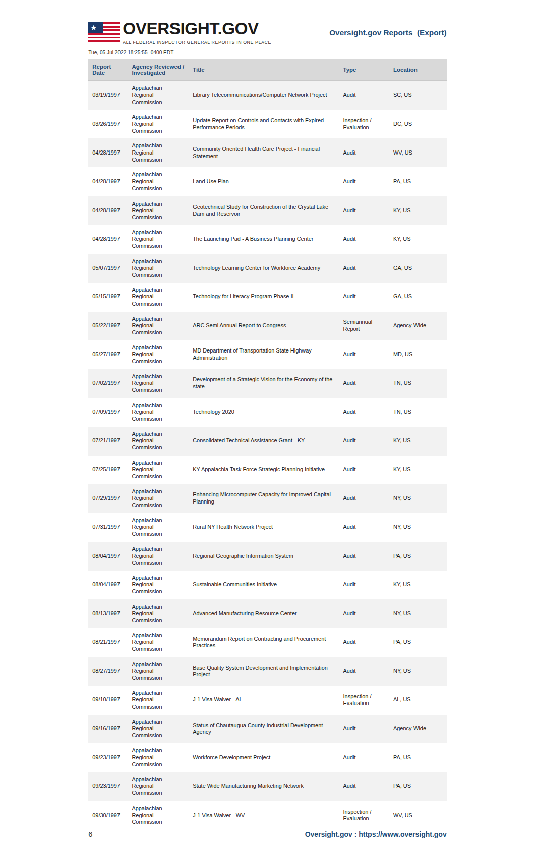★
OVERSIGHT.GOV
ALL FEDERAL INSPECTOR GENERAL REPORTS IN ONE PLACE
Oversight.gov Reports (Export)
Tue, 05 Jul 2022 18:25:55 -0400 EDT
| Report Date | Agency Reviewed / Investigated | Title | Type | Location |
| --- | --- | --- | --- | --- |
| 03/19/1997 | Appalachian Regional Commission | Library Telecommunications/Computer Network Project | Audit | SC, US |
| 03/26/1997 | Appalachian Regional Commission | Update Report on Controls and Contacts with Expired Performance Periods | Inspection / Evaluation | DC, US |
| 04/28/1997 | Appalachian Regional Commission | Community Oriented Health Care Project - Financial Statement | Audit | WV, US |
| 04/28/1997 | Appalachian Regional Commission | Land Use Plan | Audit | PA, US |
| 04/28/1997 | Appalachian Regional Commission | Geotechnical Study for Construction of the Crystal Lake Dam and Reservoir | Audit | KY, US |
| 04/28/1997 | Appalachian Regional Commission | The Launching Pad - A Business Planning Center | Audit | KY, US |
| 05/07/1997 | Appalachian Regional Commission | Technology Learning Center for Workforce Academy | Audit | GA, US |
| 05/15/1997 | Appalachian Regional Commission | Technology for Literacy Program Phase II | Audit | GA, US |
| 05/22/1997 | Appalachian Regional Commission | ARC Semi Annual Report to Congress | Semiannual Report | Agency-Wide |
| 05/27/1997 | Appalachian Regional Commission | MD Department of Transportation State Highway Administration | Audit | MD, US |
| 07/02/1997 | Appalachian Regional Commission | Development of a Strategic Vision for the Economy of the state | Audit | TN, US |
| 07/09/1997 | Appalachian Regional Commission | Technology 2020 | Audit | TN, US |
| 07/21/1997 | Appalachian Regional Commission | Consolidated Technical Assistance Grant - KY | Audit | KY, US |
| 07/25/1997 | Appalachian Regional Commission | KY Appalachia Task Force Strategic Planning Initiative | Audit | KY, US |
| 07/29/1997 | Appalachian Regional Commission | Enhancing Microcomputer Capacity for Improved Capital Planning | Audit | NY, US |
| 07/31/1997 | Appalachian Regional Commission | Rural NY Health Network Project | Audit | NY, US |
| 08/04/1997 | Appalachian Regional Commission | Regional Geographic Information System | Audit | PA, US |
| 08/04/1997 | Appalachian Regional Commission | Sustainable Communities Initiative | Audit | KY, US |
| 08/13/1997 | Appalachian Regional Commission | Advanced Manufacturing Resource Center | Audit | NY, US |
| 08/21/1997 | Appalachian Regional Commission | Memorandum Report on Contracting and Procurement Practices | Audit | PA, US |
| 08/27/1997 | Appalachian Regional Commission | Base Quality System Development and Implementation Project | Audit | NY, US |
| 09/10/1997 | Appalachian Regional Commission | J-1 Visa Waiver - AL | Inspection / Evaluation | AL, US |
| 09/16/1997 | Appalachian Regional Commission | Status of Chautaugua County Industrial Development Agency | Audit | Agency-Wide |
| 09/23/1997 | Appalachian Regional Commission | Workforce Development Project | Audit | PA, US |
| 09/23/1997 | Appalachian Regional Commission | State Wide Manufacturing Marketing Network | Audit | PA, US |
| 09/30/1997 | Appalachian Regional Commission | J-1 Visa Waiver - WV | Inspection / Evaluation | WV, US |
6
Oversight.gov : https://www.oversight.gov